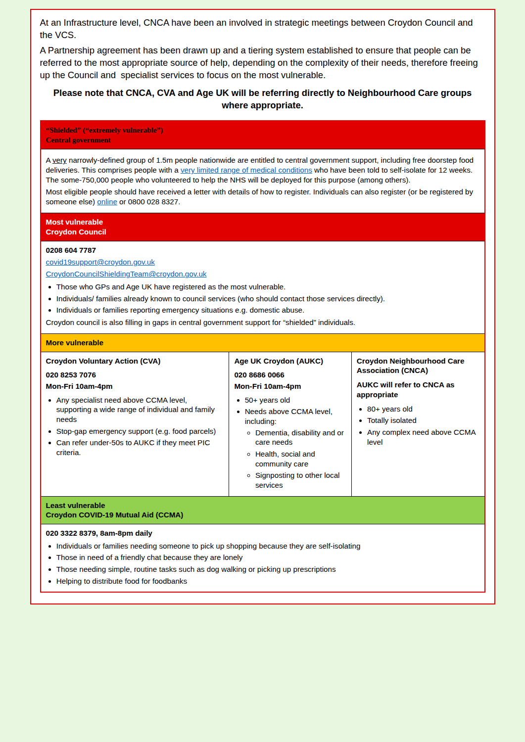At an Infrastructure level, CNCA have been an involved in strategic meetings between Croydon Council and the VCS.
A Partnership agreement has been drawn up and a tiering system established to ensure that people can be referred to the most appropriate source of help, depending on the complexity of their needs, therefore freeing up the Council and specialist services to focus on the most vulnerable.
Please note that CNCA, CVA and Age UK will be referring directly to Neighbourhood Care groups where appropriate.
| “Shielded” (“extremely vulnerable”) Central government |
| A very narrowly-defined group of 1.5m people nationwide are entitled to central government support, including free doorstep food deliveries. This comprises people with a very limited range of medical conditions who have been told to self-isolate for 12 weeks. The some-750,000 people who volunteered to help the NHS will be deployed for this purpose (among others). Most eligible people should have received a letter with details of how to register. Individuals can also register (or be registered by someone else) online or 0800 028 8327. |
| Most vulnerable Croydon Council |
| 0208 604 7787 covid19support@croydon.gov.uk CroydonCouncilShieldingTeam@croydon.gov.uk Those who GPs and Age UK have registered as the most vulnerable. Individuals/ families already known to council services (who should contact those services directly). Individuals or families reporting emergency situations e.g. domestic abuse. Croydon council is also filling in gaps in central government support for “shielded” individuals. |
| More vulnerable |
| Croydon Voluntary Action (CVA) 020 8253 7076 Mon-Fri 10am-4pm Any specialist need above CCMA level, supporting a wide range of individual and family needs Stop-gap emergency support (e.g. food parcels) Can refer under-50s to AUKC if they meet PIC criteria. | Age UK Croydon (AUKC) 020 8686 0066 Mon-Fri 10am-4pm 50+ years old Needs above CCMA level, including: Dementia, disability and or care needs Health, social and community care Signposting to other local services | Croydon Neighbourhood Care Association (CNCA) AUKC will refer to CNCA as appropriate 80+ years old Totally isolated Any complex need above CCMA level |
| Least vulnerable Croydon COVID-19 Mutual Aid (CCMA) |
| 020 3322 8379, 8am-8pm daily Individuals or families needing someone to pick up shopping because they are self-isolating Those in need of a friendly chat because they are lonely Those needing simple, routine tasks such as dog walking or picking up prescriptions Helping to distribute food for foodbanks |